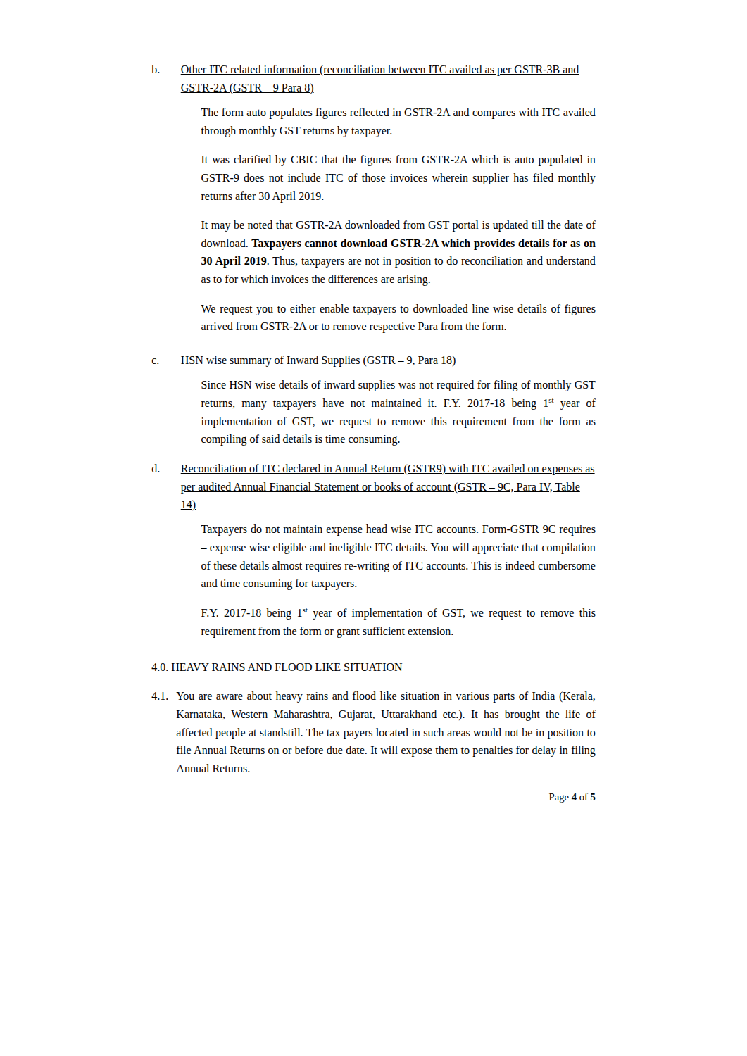b.
Other ITC related information (reconciliation between ITC availed as per GSTR-3B and GSTR-2A (GSTR – 9 Para 8)
The form auto populates figures reflected in GSTR-2A and compares with ITC availed through monthly GST returns by taxpayer.
It was clarified by CBIC that the figures from GSTR-2A which is auto populated in GSTR-9 does not include ITC of those invoices wherein supplier has filed monthly returns after 30 April 2019.
It may be noted that GSTR-2A downloaded from GST portal is updated till the date of download. Taxpayers cannot download GSTR-2A which provides details for as on 30 April 2019. Thus, taxpayers are not in position to do reconciliation and understand as to for which invoices the differences are arising.
We request you to either enable taxpayers to downloaded line wise details of figures arrived from GSTR-2A or to remove respective Para from the form.
c.
HSN wise summary of Inward Supplies (GSTR – 9, Para 18)
Since HSN wise details of inward supplies was not required for filing of monthly GST returns, many taxpayers have not maintained it. F.Y. 2017-18 being 1st year of implementation of GST, we request to remove this requirement from the form as compiling of said details is time consuming.
d.
Reconciliation of ITC declared in Annual Return (GSTR9) with ITC availed on expenses as per audited Annual Financial Statement or books of account (GSTR – 9C, Para IV, Table 14)
Taxpayers do not maintain expense head wise ITC accounts. Form-GSTR 9C requires – expense wise eligible and ineligible ITC details. You will appreciate that compilation of these details almost requires re-writing of ITC accounts. This is indeed cumbersome and time consuming for taxpayers.
F.Y. 2017-18 being 1st year of implementation of GST, we request to remove this requirement from the form or grant sufficient extension.
4.0. HEAVY RAINS AND FLOOD LIKE SITUATION
4.1.
You are aware about heavy rains and flood like situation in various parts of India (Kerala, Karnataka, Western Maharashtra, Gujarat, Uttarakhand etc.). It has brought the life of affected people at standstill. The tax payers located in such areas would not be in position to file Annual Returns on or before due date. It will expose them to penalties for delay in filing Annual Returns.
Page 4 of 5